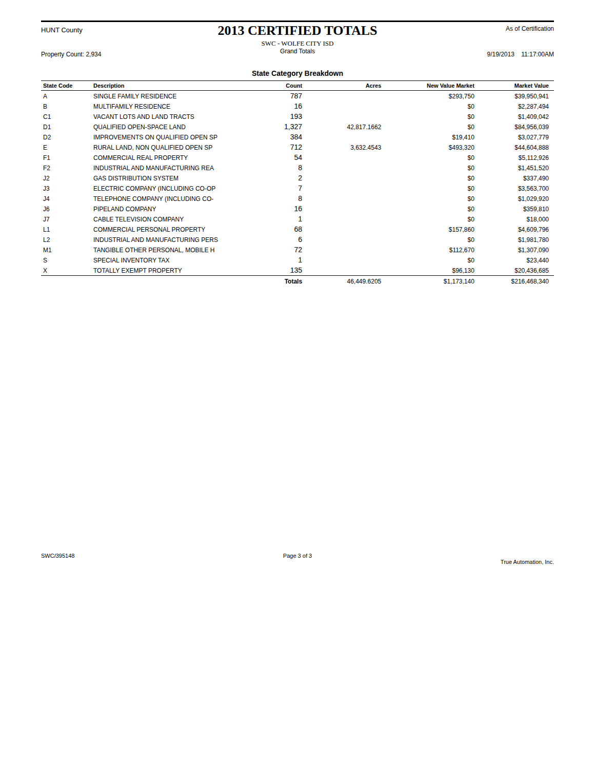HUNT County
As of Certification
2013 CERTIFIED TOTALS
SWC - WOLFE CITY ISD
Grand Totals
Property Count: 2,934
9/19/2013 11:17:00AM
State Category Breakdown
| State Code | Description | Count | Acres | New Value Market | Market Value |
| --- | --- | --- | --- | --- | --- |
| A | SINGLE FAMILY RESIDENCE | 787 | | $293,750 | $39,950,941 |
| B | MULTIFAMILY RESIDENCE | 16 | | $0 | $2,287,494 |
| C1 | VACANT LOTS AND LAND TRACTS | 193 | | $0 | $1,409,042 |
| D1 | QUALIFIED OPEN-SPACE LAND | 1,327 | 42,817.1662 | $0 | $84,956,039 |
| D2 | IMPROVEMENTS ON QUALIFIED OPEN SP | 384 | | $19,410 | $3,027,779 |
| E | RURAL LAND, NON QUALIFIED OPEN SP | 712 | 3,632.4543 | $493,320 | $44,604,888 |
| F1 | COMMERCIAL REAL PROPERTY | 54 | | $0 | $5,112,926 |
| F2 | INDUSTRIAL AND MANUFACTURING REA | 8 | | $0 | $1,451,520 |
| J2 | GAS DISTRIBUTION SYSTEM | 2 | | $0 | $337,490 |
| J3 | ELECTRIC COMPANY (INCLUDING CO-OP | 7 | | $0 | $3,563,700 |
| J4 | TELEPHONE COMPANY (INCLUDING CO- | 8 | | $0 | $1,029,920 |
| J6 | PIPELAND COMPANY | 16 | | $0 | $359,810 |
| J7 | CABLE TELEVISION COMPANY | 1 | | $0 | $18,000 |
| L1 | COMMERCIAL PERSONAL PROPERTY | 68 | | $157,860 | $4,609,796 |
| L2 | INDUSTRIAL AND MANUFACTURING PERS | 6 | | $0 | $1,981,780 |
| M1 | TANGIBLE OTHER PERSONAL, MOBILE H | 72 | | $112,670 | $1,307,090 |
| S | SPECIAL INVENTORY TAX | 1 | | $0 | $23,440 |
| X | TOTALLY EXEMPT PROPERTY | 135 | | $96,130 | $20,436,685 |
| | | Totals | 46,449.6205 | $1,173,140 | $216,468,340 |
SWC/395148
Page 3 of 3
True Automation, Inc.